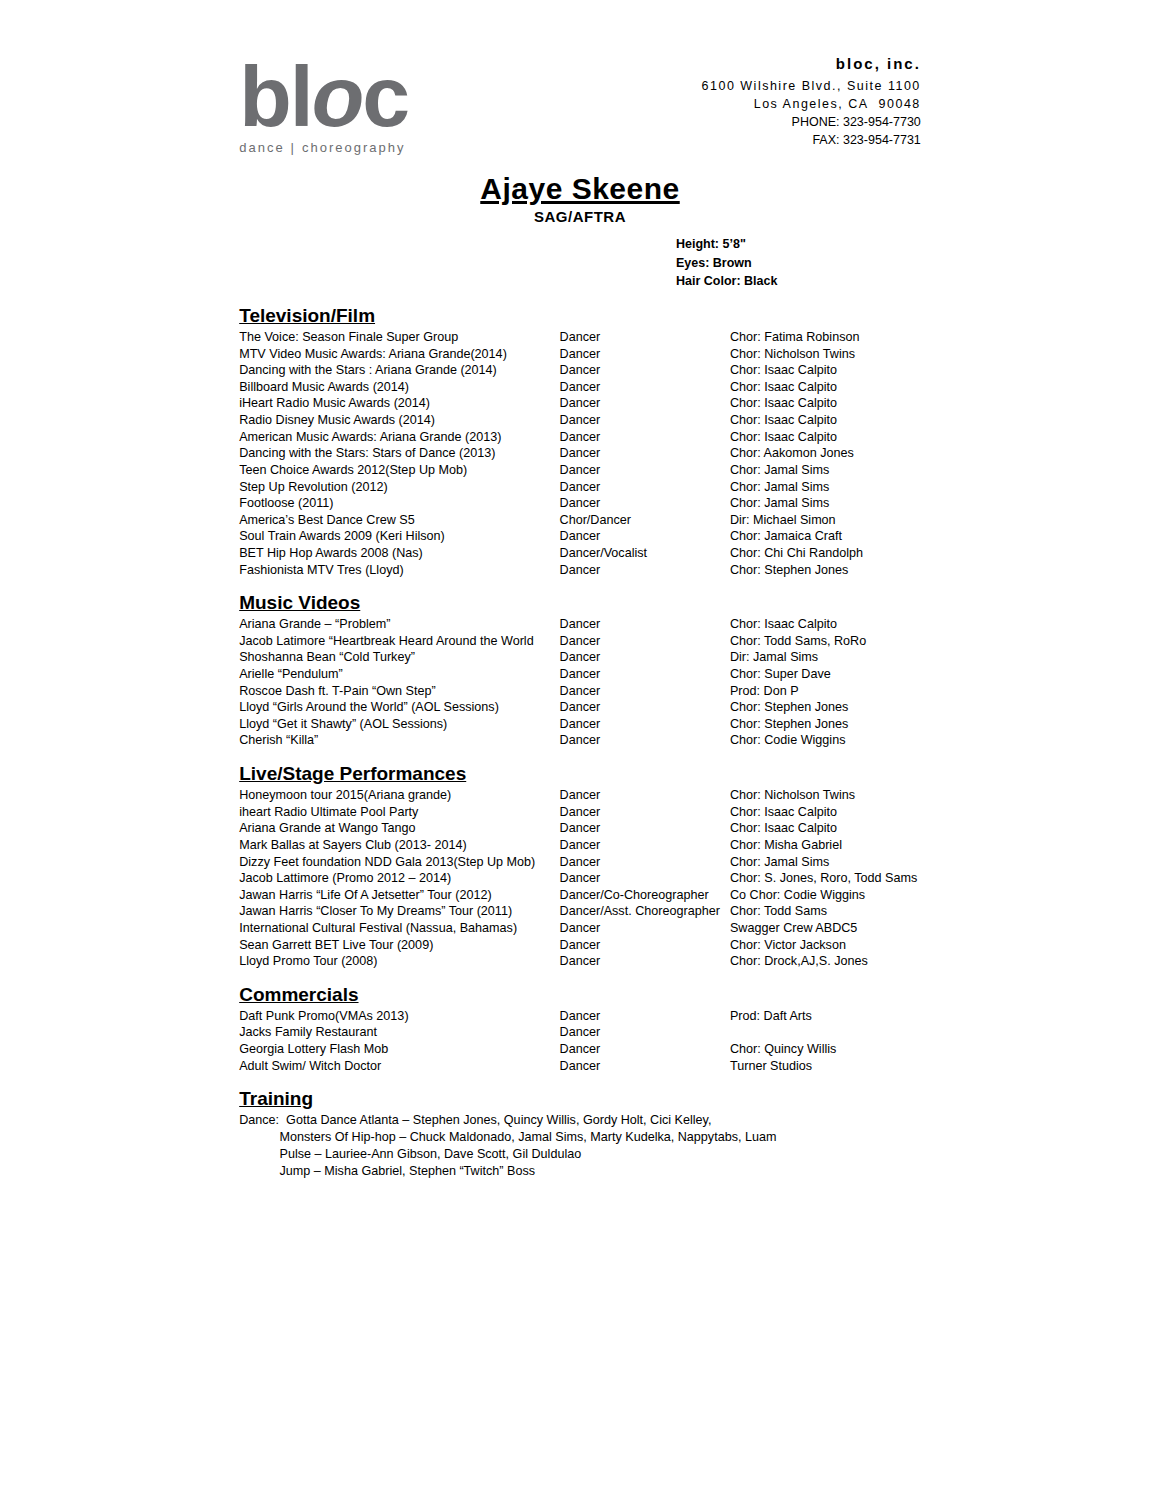bloc
dance|choreography
bloc, inc.
6100 Wilshire Blvd., Suite 1100
Los Angeles, CA 90048
PHONE: 323-954-7730
FAX: 323-954-7731
Ajaye Skeene
SAG/AFTRA
Height: 5’8"
Eyes: Brown
Hair Color: Black
Television/Film
| The Voice: Season Finale Super Group | Dancer | Chor: Fatima Robinson |
| MTV Video Music Awards: Ariana Grande(2014) | Dancer | Chor: Nicholson Twins |
| Dancing with the Stars : Ariana Grande (2014) | Dancer | Chor: Isaac Calpito |
| Billboard Music Awards (2014) | Dancer | Chor: Isaac Calpito |
| iHeart Radio Music Awards (2014) | Dancer | Chor: Isaac Calpito |
| Radio Disney Music Awards (2014) | Dancer | Chor: Isaac Calpito |
| American Music Awards: Ariana Grande (2013) | Dancer | Chor: Isaac Calpito |
| Dancing with the Stars: Stars of Dance (2013) | Dancer | Chor: Aakomon Jones |
| Teen Choice Awards 2012(Step Up Mob) | Dancer | Chor: Jamal Sims |
| Step Up Revolution (2012) | Dancer | Chor: Jamal Sims |
| Footloose (2011) | Dancer | Chor: Jamal Sims |
| America’s Best Dance Crew S5 | Chor/Dancer | Dir: Michael Simon |
| Soul Train Awards 2009 (Keri Hilson) | Dancer | Chor: Jamaica Craft |
| BET Hip Hop Awards 2008 (Nas) | Dancer/Vocalist | Chor: Chi Chi Randolph |
| Fashionista MTV Tres (Lloyd) | Dancer | Chor: Stephen Jones |
Music Videos
| Ariana Grande – “Problem” | Dancer | Chor: Isaac Calpito |
| Jacob Latimore “Heartbreak Heard Around the World | Dancer | Chor: Todd Sams, RoRo |
| Shoshanna Bean “Cold Turkey” | Dancer | Dir: Jamal Sims |
| Arielle “Pendulum” | Dancer | Chor: Super Dave |
| Roscoe Dash ft. T-Pain “Own Step” | Dancer | Prod: Don P |
| Lloyd “Girls Around the World” (AOL Sessions) | Dancer | Chor: Stephen Jones |
| Lloyd “Get it Shawty” (AOL Sessions) | Dancer | Chor: Stephen Jones |
| Cherish “Killa” | Dancer | Chor: Codie Wiggins |
Live/Stage Performances
| Honeymoon tour 2015(Ariana grande) | Dancer | Chor: Nicholson Twins |
| iheart Radio Ultimate Pool Party | Dancer | Chor: Isaac Calpito |
| Ariana Grande at Wango Tango | Dancer | Chor: Isaac Calpito |
| Mark Ballas at Sayers Club (2013- 2014) | Dancer | Chor: Misha Gabriel |
| Dizzy Feet foundation NDD Gala 2013(Step Up Mob) | Dancer | Chor: Jamal Sims |
| Jacob Lattimore (Promo 2012 – 2014) | Dancer | Chor: S. Jones, Roro, Todd Sams |
| Jawan Harris “Life Of A Jetsetter” Tour (2012) | Dancer/Co-Choreographer | Co Chor: Codie Wiggins |
| Jawan Harris “Closer To My Dreams” Tour (2011) | Dancer/Asst. Choreographer | Chor: Todd Sams |
| International Cultural Festival (Nassua, Bahamas) | Dancer | Swagger Crew ABDC5 |
| Sean Garrett BET Live Tour (2009) | Dancer | Chor: Victor Jackson |
| Lloyd Promo Tour (2008) | Dancer | Chor: Drock,AJ,S. Jones |
Commercials
| Daft Punk Promo(VMAs 2013) | Dancer | Prod: Daft Arts |
| Jacks Family Restaurant | Dancer | |
| Georgia Lottery Flash Mob | Dancer | Chor: Quincy Willis |
| Adult Swim/ Witch Doctor | Dancer | Turner Studios |
Training
Dance: Gotta Dance Atlanta – Stephen Jones, Quincy Willis, Gordy Holt, Cici Kelley,
Monsters Of Hip-hop – Chuck Maldonado, Jamal Sims, Marty Kudelka, Nappytabs, Luam
Pulse – Lauriee-Ann Gibson, Dave Scott, Gil Duldulao
Jump – Misha Gabriel, Stephen “Twitch” Boss